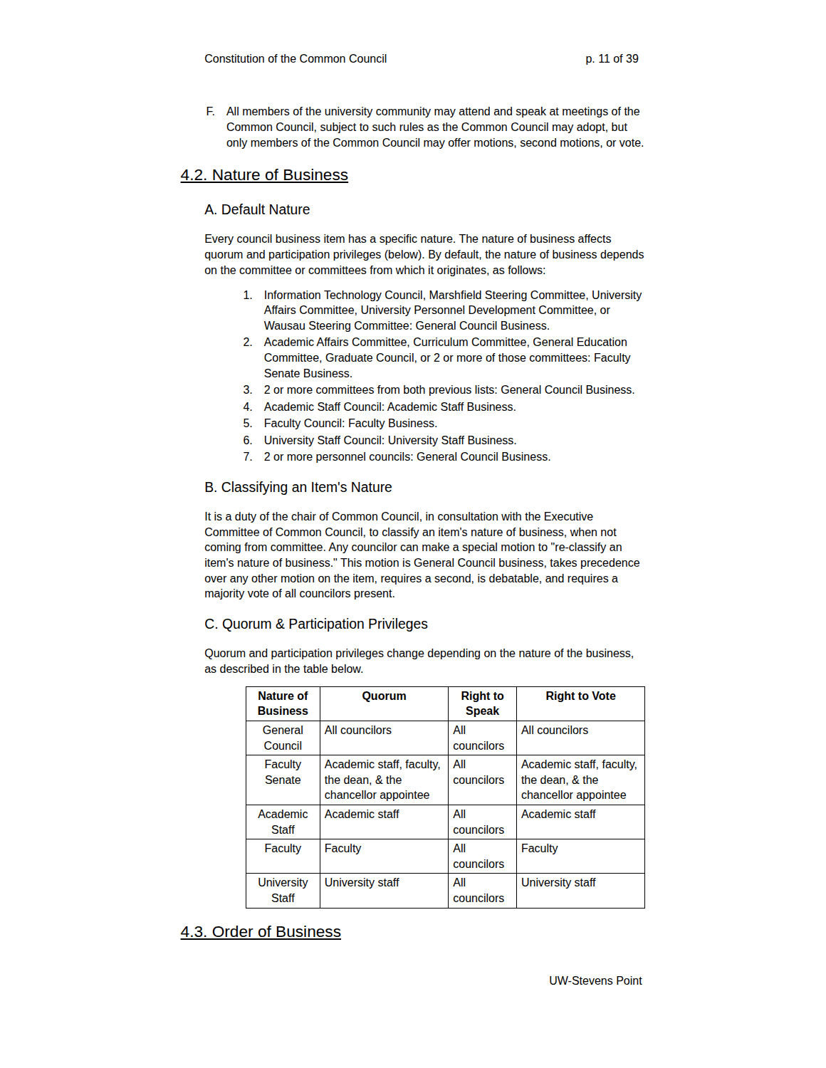Constitution of the Common Council p. 11 of 39
All members of the university community may attend and speak at meetings of the Common Council, subject to such rules as the Common Council may adopt, but only members of the Common Council may offer motions, second motions, or vote.
4.2. Nature of Business
A. Default Nature
Every council business item has a specific nature. The nature of business affects quorum and participation privileges (below). By default, the nature of business depends on the committee or committees from which it originates, as follows:
Information Technology Council, Marshfield Steering Committee, University Affairs Committee, University Personnel Development Committee, or Wausau Steering Committee: General Council Business.
Academic Affairs Committee, Curriculum Committee, General Education Committee, Graduate Council, or 2 or more of those committees: Faculty Senate Business.
2 or more committees from both previous lists: General Council Business.
Academic Staff Council: Academic Staff Business.
Faculty Council: Faculty Business.
University Staff Council: University Staff Business.
2 or more personnel councils: General Council Business.
B. Classifying an Item's Nature
It is a duty of the chair of Common Council, in consultation with the Executive Committee of Common Council, to classify an item's nature of business, when not coming from committee. Any councilor can make a special motion to "re-classify an item's nature of business." This motion is General Council business, takes precedence over any other motion on the item, requires a second, is debatable, and requires a majority vote of all councilors present.
C. Quorum & Participation Privileges
Quorum and participation privileges change depending on the nature of the business, as described in the table below.
| Nature of Business | Quorum | Right to Speak | Right to Vote |
| --- | --- | --- | --- |
| General Council | All councilors | All councilors | All councilors |
| Faculty Senate | Academic staff, faculty, the dean, & the chancellor appointee | All councilors | Academic staff, faculty, the dean, & the chancellor appointee |
| Academic Staff | Academic staff | All councilors | Academic staff |
| Faculty | Faculty | All councilors | Faculty |
| University Staff | University staff | All councilors | University staff |
4.3. Order of Business
UW-Stevens Point